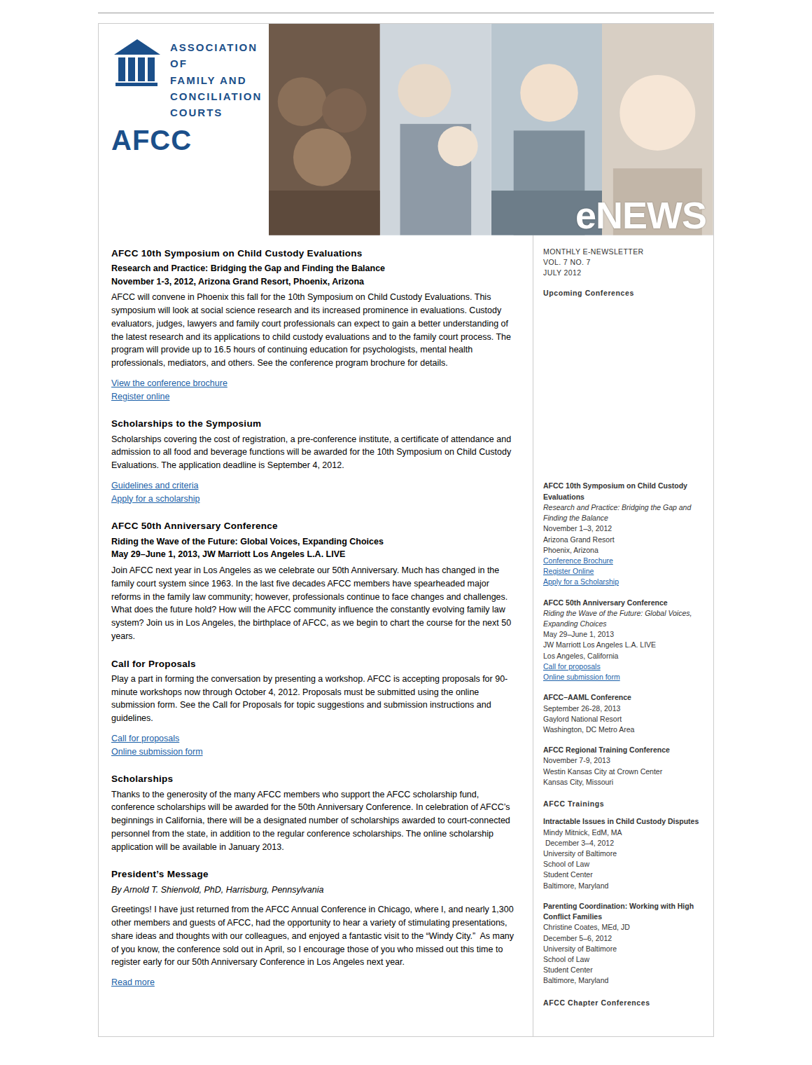Association of
Family and
Conciliation Courts
AFCC
e NEWS
AFCC 10th Symposium on Child Custody Evaluations
Research and Practice: Bridging the Gap and Finding the Balance
November 1-3, 2012, Arizona Grand Resort, Phoenix, Arizona
AFCC will convene in Phoenix this fall for the 10th Symposium on Child Custody Evaluations. This symposium will look at social science research and its increased prominence in evaluations. Custody evaluators, judges, lawyers and family court professionals can expect to gain a better understanding of the latest research and its applications to child custody evaluations and to the family court process. The program will provide up to 16.5 hours of continuing education for psychologists, mental health professionals, mediators, and others. See the conference program brochure for details.
View the conference brochure Register online
Scholarships to the Symposium
Scholarships covering the cost of registration, a pre-conference institute, a certificate of attendance and admission to all food and beverage functions will be awarded for the 10th Symposium on Child Custody Evaluations. The application deadline is September 4, 2012.
Guidelines and criteria Apply for a scholarship
AFCC 50th Anniversary Conference
Riding the Wave of the Future: Global Voices, Expanding Choices
May 29–June 1, 2013, JW Marriott Los Angeles L.A. LIVE
Join AFCC next year in Los Angeles as we celebrate our 50th Anniversary. Much has changed in the family court system since 1963. In the last five decades AFCC members have spearheaded major reforms in the family law community; however, professionals continue to face changes and challenges. What does the future hold? How will the AFCC community influence the constantly evolving family law system? Join us in Los Angeles, the birthplace of AFCC, as we begin to chart the course for the next 50 years.
Call for Proposals
Play a part in forming the conversation by presenting a workshop. AFCC is accepting proposals for 90-minute workshops now through October 4, 2012. Proposals must be submitted using the online submission form. See the Call for Proposals for topic suggestions and submission instructions and guidelines.
Call for proposals Online submission form
Scholarships
Thanks to the generosity of the many AFCC members who support the AFCC scholarship fund, conference scholarships will be awarded for the 50th Anniversary Conference. In celebration of AFCC’s beginnings in California, there will be a designated number of scholarships awarded to court-connected personnel from the state, in addition to the regular conference scholarships. The online scholarship application will be available in January 2013.
President’s Message
By Arnold T. Shienvold, PhD, Harrisburg, Pennsylvania
Greetings! I have just returned from the AFCC Annual Conference in Chicago, where I, and nearly 1,300 other members and guests of AFCC, had the opportunity to hear a variety of stimulating presentations, share ideas and thoughts with our colleagues, and enjoyed a fantastic visit to the “Windy City.” As many of you know, the conference sold out in April, so I encourage those of you who missed out this time to register early for our 50th Anniversary Conference in Los Angeles next year.
Read more
MONTHLY E-NEWSLETTER
VOL. 7 NO. 7
JULY 2012
Upcoming Conferences
AFCC 10th Symposium on Child Custody Evaluations
Research and Practice: Bridging the Gap and Finding the Balance
November 1–3, 2012
Arizona Grand Resort
Phoenix, Arizona
Conference Brochure Register Online Apply for a Scholarship
AFCC 50th Anniversary Conference
Riding the Wave of the Future: Global Voices, Expanding Choices
May 29–June 1, 2013
JW Marriott Los Angeles L.A. LIVE
Los Angeles, California
Call for proposals Online submission form
AFCC–AAML Conference
September 26-28, 2013
Gaylord National Resort
Washington, DC Metro Area
AFCC Regional Training Conference
November 7-9, 2013
Westin Kansas City at Crown Center
Kansas City, Missouri
AFCC Trainings
Intractable Issues in Child Custody Disputes
Mindy Mitnick, EdM, MA
December 3–4, 2012
University of Baltimore
School of Law
Student Center
Baltimore, Maryland
Parenting Coordination: Working with High Conflict Families
Christine Coates, MEd, JD
December 5–6, 2012
University of Baltimore
School of Law
Student Center
Baltimore, Maryland
AFCC Chapter Conferences